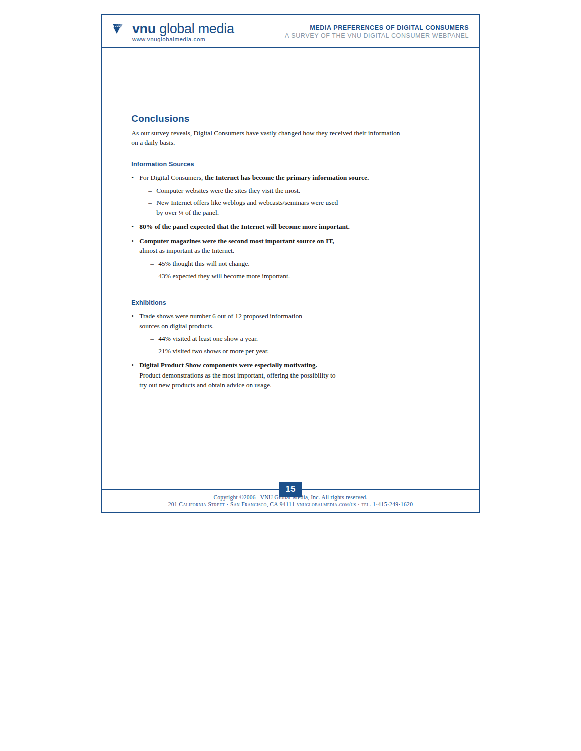vnu global media
www.vnuglobalmedia.com
Media Preferences of Digital Consumers
A Survey of the VNU Digital Consumer Webpanel
Conclusions
As our survey reveals, Digital Consumers have vastly changed how they received their information on a daily basis.
Information Sources
For Digital Consumers, the Internet has become the primary information source.
Computer websites were the sites they visit the most.
New Internet offers like weblogs and webcasts/seminars were used
by over ¼ of the panel.
80% of the panel expected that the Internet will become more important.
Computer magazines were the second most important source on IT,
almost as important as the Internet.
45% thought this will not change.
43% expected they will become more important.
Exhibitions
Trade shows were number 6 out of 12 proposed information
sources on digital products.
44% visited at least one show a year.
21% visited two shows or more per year.
Digital Product Show components were especially motivating.
Product demonstrations as the most important, offering the possibility to
try out new products and obtain advice on usage.
15
Copyright ©2006 VNU Global Media, Inc. All rights reserved.
201 California Street · San Francisco, CA 94111 vnuglobalmedia.com/us · tel. 1·415·249·1620